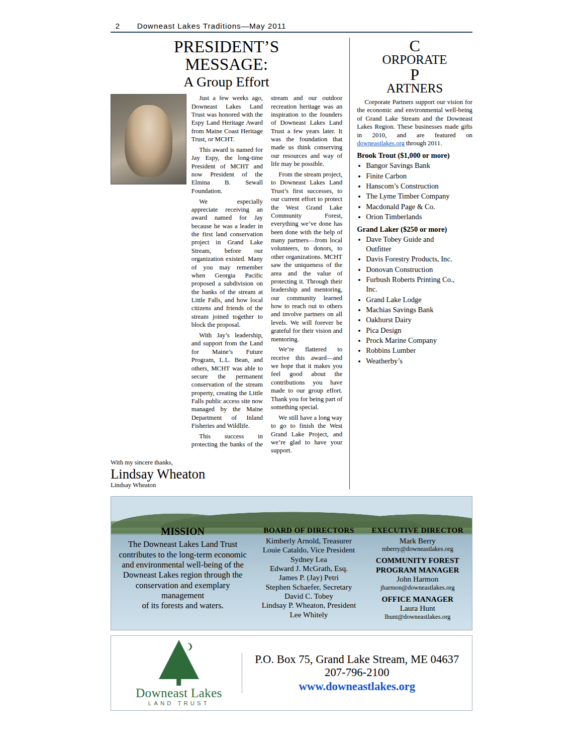2 Downeast Lakes Traditions—May 2011
PRESIDENT’SMESSAGE:
A Group Effort
Just a few weeks ago, Downeast Lakes Land Trust was honored with the Espy Land Heritage Award from Maine Coast Heritage Trust, or MCHT.
This award is named for Jay Espy, the long-time President of MCHT and now President of the Elmina B. Sewall Foundation.
We especially appreciate receiving an award named for Jay because he was a leader in the first land conservation project in Grand Lake Stream, before our organization existed. Many of you may remember when Georgia Pacific proposed a subdivision on the banks of the stream at Little Falls, and how local citizens and friends of the stream joined together to block the proposal.
With Jay’s leadership, and support from the Land for Maine’s Future Program, L.L. Bean, and others, MCHT was able to secure the permanent conservation of the stream property, creating the Little Falls public access site now managed by the Maine Department of Inland Fisheries and Wildlife.
This success in protecting the banks of the stream and our outdoor recreation heritage was an inspiration to the founders of Downeast Lakes Land Trust a few years later. It was the foundation that made us think conserving our resources and way of life may be possible.
From the stream project, to Downeast Lakes Land Trust’s first successes, to our current effort to protect the West Grand Lake Community Forest, everything we’ve done has been done with the help of many partners—from local volunteers, to donors, to other organizations. MCHT saw the uniqueness of the area and the value of protecting it. Through their leadership and mentoring, our community learned how to reach out to others and involve partners on all levels. We will forever be grateful for their vision and mentoring.
We’re flattered to receive this award—and we hope that it makes you feel good about the contributions you have made to our group effort. Thank you for being part of something special.
We still have a long way to go to finish the West Grand Lake Project, and we’re glad to have your support.
With my sincere thanks,
Lindsay Wheaton
Lindsay Wheaton
CORPORATE PARTNERS
Corporate Partners support our vision for the economic and environmental well-being of Grand Lake Stream and the Downeast Lakes Region. These businesses made gifts in 2010, and are featured on downeastlakes.org through 2011.
Brook Trout ($1,000 or more)
Bangor Savings Bank
Finite Carbon
Hanscom’s Construction
The Lyme Timber Company
Macdonald Page & Co.
Orion Timberlands
Grand Laker ($250 or more)
Dave Tobey Guide andOutfitter
Davis Forestry Products, Inc.
Donovan Construction
Furbush Roberts Printing Co.,Inc.
Grand Lake Lodge
Machias Savings Bank
Oakhurst Dairy
Pica Design
Prock Marine Company
Robbins Lumber
Weatherby’s
MISSION
The Downeast Lakes Land Trust contributes to the long-term economic and environmental well-being of the Downeast Lakes region through the conservation and exemplary management
of its forests and waters.
BOARD OF DIRECTORS
Kimberly Arnold, Treasurer
Louie Cataldo, Vice President
Sydney Lea
Edward J. McGrath, Esq.
James P. (Jay) Petri
Stephen Schaefer, Secretary
David C. Tobey
Lindsay P. Wheaton, President
Lee Whitely
EXECUTIVE DIRECTOR
Mark Berry
mberry@downeastlakes.org
COMMUNITY FOREST
PROGRAM MANAGER
John Harmon
jharmon@downeastlakes.org
OFFICE MANAGER
Laura Hunt
lhunt@downeastlakes.org
Downeast Lakes
LAND TRUST
P.O. Box 75, Grand Lake Stream, ME 04637
207-796-2100
www.downeastlakes.org